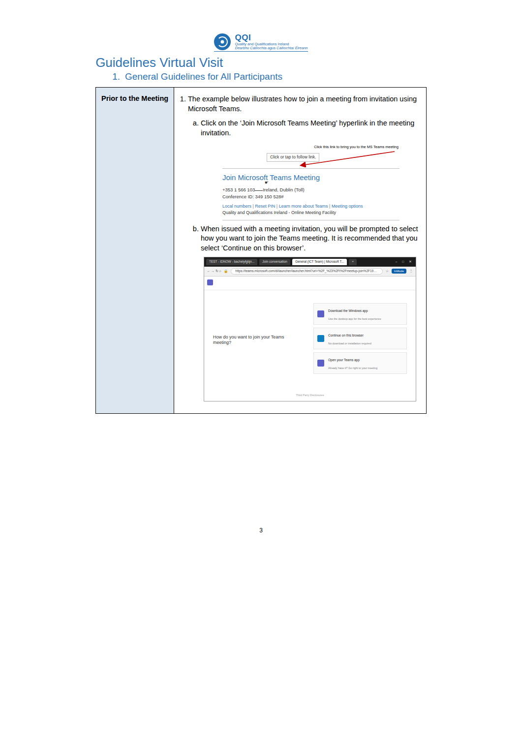QQI
Quality and Qualifications Ireland
Dearbhú Cáilíochta agus Cáilíochtaí Éireann
Guidelines Virtual Visit
1. General Guidelines for All Participants
| Prior to the Meeting | The example below illustrates how to join a meeting from invitation using Microsoft Teams. Click on the ‘Join Microsoft Teams Meeting’ hyperlink in the meeting invitation. Click this link to bring you to the MS Teams meeting Click or tap to follow link. Join Microsoft Teams Meeting ☛ +353 1 566 103 Ireland, Dublin (Toll) Conference ID: 349 150 528# Local numbers / Reset PIN / Learn more about Teams / Meeting options Quality and Qualifications Ireland - Online Meeting Facility When issued with a meeting invitation, you will be prompted to select how you want to join the Teams meeting. It is recommended that you select ‘Continue on this browser’. TEST - IDNOW - bachelyfgbjn... Join conversation General (ICT Team) / Microsoft T... + – □ ✕ ← → ↻ ⌂ 🔒 https://teams.microsoft.com/dl/launcher/launcher.html?url=%2F_%23%2Fl%2Fmeetup-join%2F19%3Ameeting_... ☆ InMode ⋮ How do you want to join your Teams meeting? Download the Windows app Use the desktop app for the best experience Continue on this browser No download or installation required Open your Teams app Already have it? Go right to your meeting Third Party Disclosures |
3